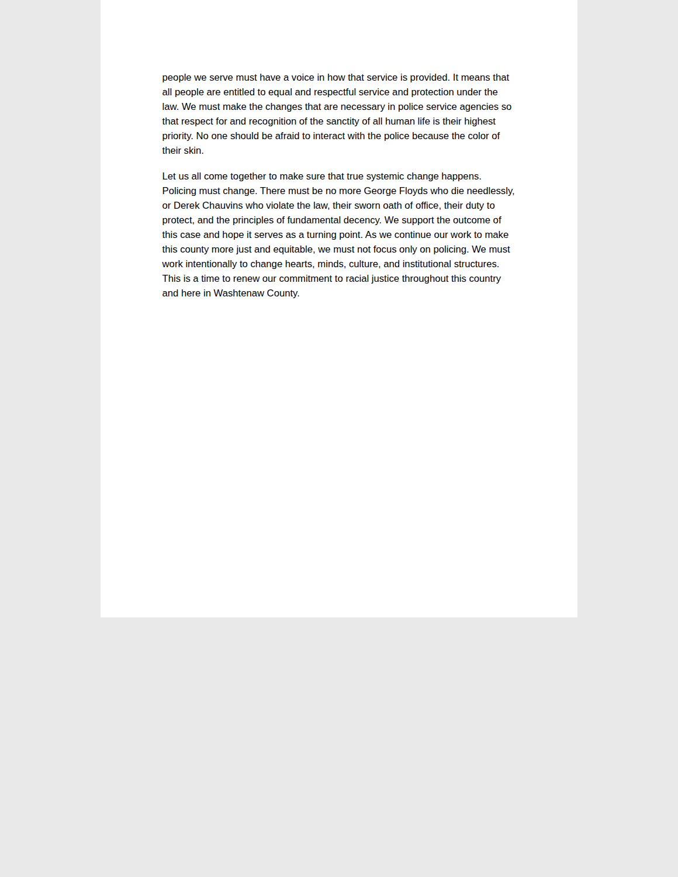people we serve must have a voice in how that service is provided. It means that all people are entitled to equal and respectful service and protection under the law. We must make the changes that are necessary in police service agencies so that respect for and recognition of the sanctity of all human life is their highest priority. No one should be afraid to interact with the police because the color of their skin.
Let us all come together to make sure that true systemic change happens. Policing must change. There must be no more George Floyds who die needlessly, or Derek Chauvins who violate the law, their sworn oath of office, their duty to protect, and the principles of fundamental decency. We support the outcome of this case and hope it serves as a turning point. As we continue our work to make this county more just and equitable, we must not focus only on policing. We must work intentionally to change hearts, minds, culture, and institutional structures. This is a time to renew our commitment to racial justice throughout this country and here in Washtenaw County.